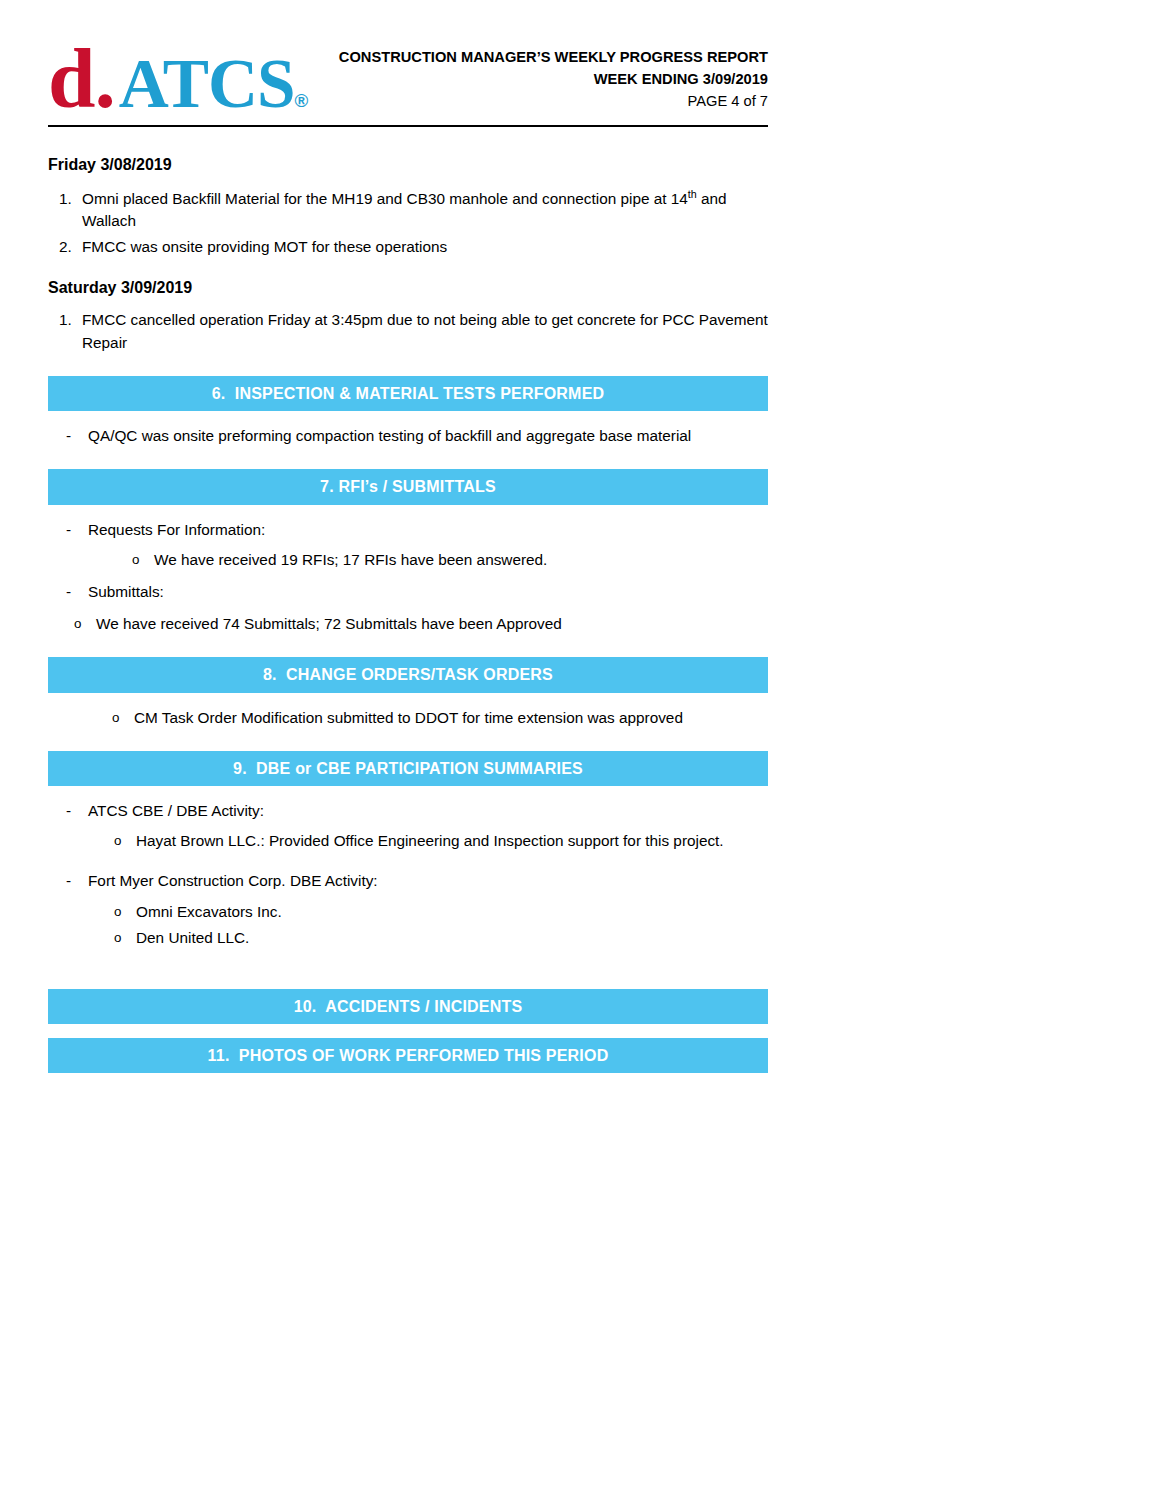d. ATCS®
CONSTRUCTION MANAGER’S WEEKLY PROGRESS REPORT
WEEK ENDING 3/09/2019
PAGE 4 of 7
Friday 3/08/2019
Omni placed Backfill Material for the MH19 and CB30 manhole and connection pipe at 14th and Wallach
FMCC was onsite providing MOT for these operations
Saturday 3/09/2019
FMCC cancelled operation Friday at 3:45pm due to not being able to get concrete for PCC Pavement Repair
6. INSPECTION & MATERIAL TESTS PERFORMED
QA/QC was onsite preforming compaction testing of backfill and aggregate base material
7. RFI’s / SUBMITTALS
Requests For Information:
We have received 19 RFIs; 17 RFIs have been answered.
Submittals:
We have received 74 Submittals; 72 Submittals have been Approved
8. CHANGE ORDERS/TASK ORDERS
CM Task Order Modification submitted to DDOT for time extension was approved
9. DBE or CBE PARTICIPATION SUMMARIES
ATCS CBE / DBE Activity:
Hayat Brown LLC.: Provided Office Engineering and Inspection support for this project.
Fort Myer Construction Corp. DBE Activity:
Omni Excavators Inc.
Den United LLC.
10. ACCIDENTS / INCIDENTS
11. PHOTOS OF WORK PERFORMED THIS PERIOD